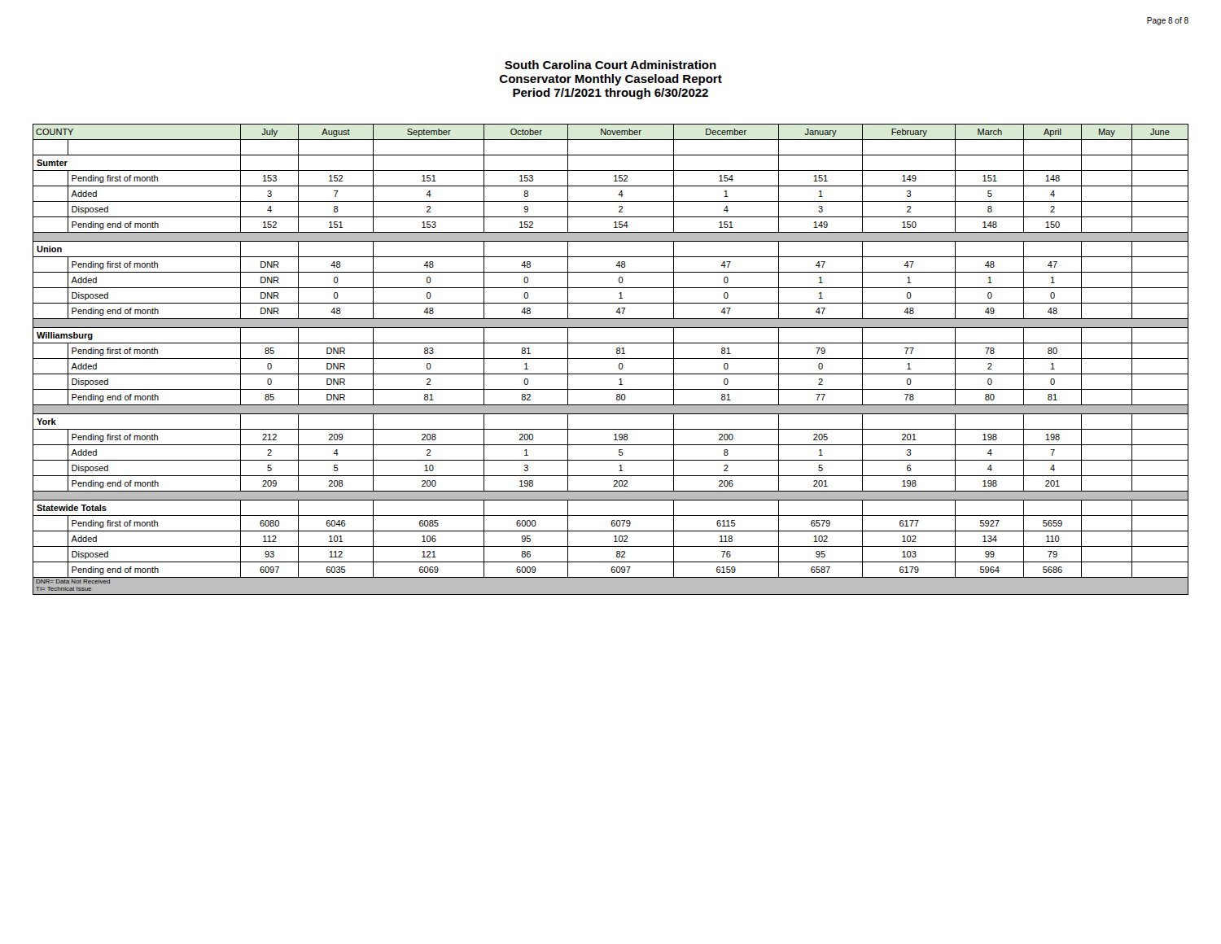Page 8 of 8
South Carolina Court Administration
Conservator Monthly Caseload Report
Period 7/1/2021 through 6/30/2022
| COUNTY | July | August | September | October | November | December | January | February | March | April | May | June |
| --- | --- | --- | --- | --- | --- | --- | --- | --- | --- | --- | --- | --- |
| Sumter | | | | | | | | | | | | |
| | Pending first of month | 153 | 152 | 151 | 153 | 152 | 154 | 151 | 149 | 151 | 148 | | |
| | Added | 3 | 7 | 4 | 8 | 4 | 1 | 1 | 3 | 5 | 4 | | |
| | Disposed | 4 | 8 | 2 | 9 | 2 | 4 | 3 | 2 | 8 | 2 | | |
| | Pending end of month | 152 | 151 | 153 | 152 | 154 | 151 | 149 | 150 | 148 | 150 | | |
| Union | | | | | | | | | | | | |
| | Pending first of month | DNR | 48 | 48 | 48 | 48 | 47 | 47 | 47 | 48 | 47 | | |
| | Added | DNR | 0 | 0 | 0 | 0 | 0 | 1 | 1 | 1 | 1 | | |
| | Disposed | DNR | 0 | 0 | 0 | 1 | 0 | 1 | 0 | 0 | 0 | | |
| | Pending end of month | DNR | 48 | 48 | 48 | 47 | 47 | 47 | 48 | 49 | 48 | | |
| Williamsburg | | | | | | | | | | | | |
| | Pending first of month | 85 | DNR | 83 | 81 | 81 | 81 | 79 | 77 | 78 | 80 | | |
| | Added | 0 | DNR | 0 | 1 | 0 | 0 | 0 | 1 | 2 | 1 | | |
| | Disposed | 0 | DNR | 2 | 0 | 1 | 0 | 2 | 0 | 0 | 0 | | |
| | Pending end of month | 85 | DNR | 81 | 82 | 80 | 81 | 77 | 78 | 80 | 81 | | |
| York | | | | | | | | | | | | |
| | Pending first of month | 212 | 209 | 208 | 200 | 198 | 200 | 205 | 201 | 198 | 198 | | |
| | Added | 2 | 4 | 2 | 1 | 5 | 8 | 1 | 3 | 4 | 7 | | |
| | Disposed | 5 | 5 | 10 | 3 | 1 | 2 | 5 | 6 | 4 | 4 | | |
| | Pending end of month | 209 | 208 | 200 | 198 | 202 | 206 | 201 | 198 | 198 | 201 | | |
| Statewide Totals | | | | | | | | | | | | |
| | Pending first of month | 6080 | 6046 | 6085 | 6000 | 6079 | 6115 | 6579 | 6177 | 5927 | 5659 | | |
| | Added | 112 | 101 | 106 | 95 | 102 | 118 | 102 | 102 | 134 | 110 | | |
| | Disposed | 93 | 112 | 121 | 86 | 82 | 76 | 95 | 103 | 99 | 79 | | |
| | Pending end of month | 6097 | 6035 | 6069 | 6009 | 6097 | 6159 | 6587 | 6179 | 5964 | 5686 | | |
DNR= Data Not Received
TI= Technical Issue